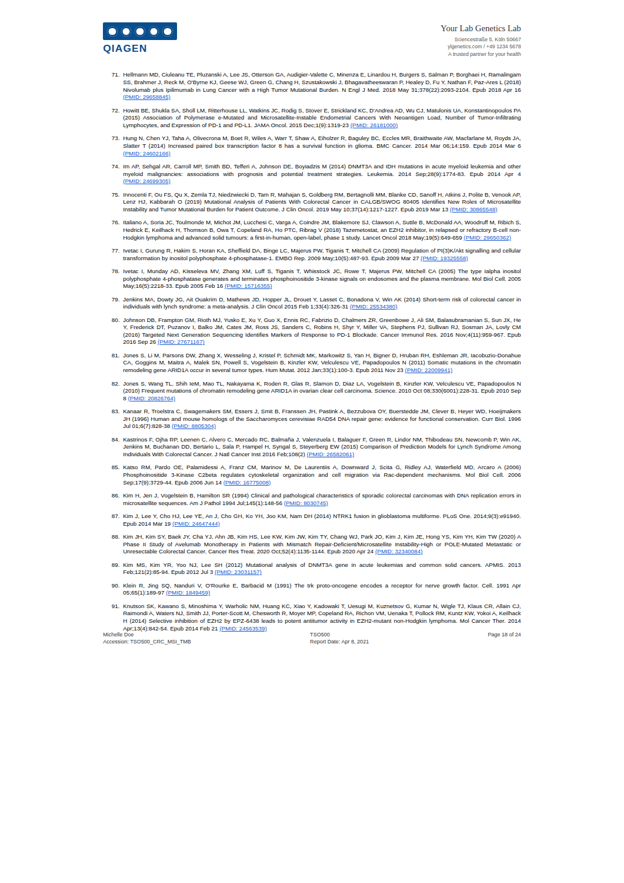QIAGEN
Your Lab Genetics Lab
Sciencestraße 5, Köln 50667
ylgenetics.com / +49 1234 5678
A trusted partner for your health
Hellmann MD, Ciuleanu TE, Pluzanski A, Lee JS, Otterson GA, Audigier-Valette C, Minenza E, Linardou H, Burgers S, Salman P, Borghaei H, Ramalingam SS, Brahmer J, Reck M, O'Byrne KJ, Geese WJ, Green G, Chang H, Szustakowski J, Bhagavatheeswaran P, Healey D, Fu Y, Nathan F, Paz-Ares L (2018) Nivolumab plus Ipilimumab in Lung Cancer with a High Tumor Mutational Burden. N Engl J Med. 2018 May 31;378(22):2093-2104. Epub 2018 Apr 16 (PMID: 29658845)
Howitt BE, Shukla SA, Sholl LM, Ritterhouse LL, Watkins JC, Rodig S, Stover E, Strickland KC, D'Andrea AD, Wu CJ, Matulonis UA, Konstantinopoulos PA (2015) Association of Polymerase e-Mutated and Microsatellite-Instable Endometrial Cancers With Neoantigen Load, Number of Tumor-Infiltrating Lymphocytes, and Expression of PD-1 and PD-L1. JAMA Oncol. 2015 Dec;1(9):1319-23 (PMID: 26181000)
Hung N, Chen YJ, Taha A, Olivecrona M, Boet R, Wiles A, Warr T, Shaw A, Eiholzer R, Baguley BC, Eccles MR, Braithwaite AW, Macfarlane M, Royds JA, Slatter T (2014) Increased paired box transcription factor 8 has a survival function in glioma. BMC Cancer. 2014 Mar 06;14:159. Epub 2014 Mar 6 (PMID: 24602166)
Im AP, Sehgal AR, Carroll MP, Smith BD, Tefferi A, Johnson DE, Boyiadzis M (2014) DNMT3A and IDH mutations in acute myeloid leukemia and other myeloid malignancies: associations with prognosis and potential treatment strategies. Leukemia. 2014 Sep;28(9):1774-83. Epub 2014 Apr 4 (PMID: 24699305)
Innocenti F, Ou FS, Qu X, Zemla TJ, Niedzwiecki D, Tam R, Mahajan S, Goldberg RM, Bertagnolli MM, Blanke CD, Sanoff H, Atkins J, Polite B, Venook AP, Lenz HJ, Kabbarah O (2019) Mutational Analysis of Patients With Colorectal Cancer in CALGB/SWOG 80405 Identifies New Roles of Microsatellite Instability and Tumor Mutational Burden for Patient Outcome. J Clin Oncol. 2019 May 10;37(14):1217-1227. Epub 2019 Mar 13 (PMID: 30865548)
Italiano A, Soria JC, Toulmonde M, Michot JM, Lucchesi C, Varga A, Coindre JM, Blakemore SJ, Clawson A, Suttle B, McDonald AA, Woodruff M, Ribich S, Hedrick E, Keilhack H, Thomson B, Owa T, Copeland RA, Ho PTC, Ribrag V (2018) Tazemetostat, an EZH2 inhibitor, in relapsed or refractory B-cell non-Hodgkin lymphoma and advanced solid tumours: a first-in-human, open-label, phase 1 study. Lancet Oncol 2018 May;19(5):649-659 (PMID: 29650362)
Ivetac I, Gurung R, Hakim S, Horan KA, Sheffield DA, Binge LC, Majerus PW, Tiganis T, Mitchell CA (2009) Regulation of PI(3)K/Akt signalling and cellular transformation by inositol polyphosphate 4-phosphatase-1. EMBO Rep. 2009 May;10(5):487-93. Epub 2009 Mar 27 (PMID: 19325558)
Ivetac I, Munday AD, Kisseleva MV, Zhang XM, Luff S, Tiganis T, Whisstock JC, Rowe T, Majerus PW, Mitchell CA (2005) The type Ialpha inositol polyphosphate 4-phosphatase generates and terminates phosphoinositide 3-kinase signals on endosomes and the plasma membrane. Mol Biol Cell. 2005 May;16(5):2218-33. Epub 2005 Feb 16 (PMID: 15716355)
Jenkins MA, Dowty JG, Ait Ouakrim D, Mathews JD, Hopper JL, Drouet Y, Lasset C, Bonadona V, Win AK (2014) Short-term risk of colorectal cancer in individuals with lynch syndrome: a meta-analysis. J Clin Oncol 2015 Feb 1;33(4):326-31 (PMID: 25534380)
Johnson DB, Frampton GM, Rioth MJ, Yusko E, Xu Y, Guo X, Ennis RC, Fabrizio D, Chalmers ZR, Greenbowe J, Ali SM, Balasubramanian S, Sun JX, He Y, Frederick DT, Puzanov I, Balko JM, Cates JM, Ross JS, Sanders C, Robins H, Shyr Y, Miller VA, Stephens PJ, Sullivan RJ, Sosman JA, Lovly CM (2016) Targeted Next Generation Sequencing Identifies Markers of Response to PD-1 Blockade. Cancer Immunol Res. 2016 Nov;4(11):959-967. Epub 2016 Sep 26 (PMID: 27671167)
Jones S, Li M, Parsons DW, Zhang X, Wesseling J, Kristel P, Schmidt MK, Markowitz S, Yan H, Bigner D, Hruban RH, Eshleman JR, Iacobuzio-Donahue CA, Goggins M, Maitra A, Malek SN, Powell S, Vogelstein B, Kinzler KW, Velculescu VE, Papadopoulos N (2011) Somatic mutations in the chromatin remodeling gene ARID1A occur in several tumor types. Hum Mutat. 2012 Jan;33(1):100-3. Epub 2011 Nov 23 (PMID: 22009941)
Jones S, Wang TL, Shih IeM, Mao TL, Nakayama K, Roden R, Glas R, Slamon D, Diaz LA, Vogelstein B, Kinzler KW, Velculescu VE, Papadopoulos N (2010) Frequent mutations of chromatin remodeling gene ARID1A in ovarian clear cell carcinoma. Science. 2010 Oct 08;330(6001):228-31. Epub 2010 Sep 8 (PMID: 20826764)
Kanaar R, Troelstra C, Swagemakers SM, Essers J, Smit B, Franssen JH, Pastink A, Bezzubova OY, Buerstedde JM, Clever B, Heyer WD, Hoeijmakers JH (1996) Human and mouse homologs of the Saccharomyces cerevisiae RAD54 DNA repair gene: evidence for functional conservation. Curr Biol. 1996 Jul 01;6(7):828-38 (PMID: 8805304)
Kastrinos F, Ojha RP, Leenen C, Alvero C, Mercado RC, Balmaña J, Valenzuela I, Balaguer F, Green R, Lindor NM, Thibodeau SN, Newcomb P, Win AK, Jenkins M, Buchanan DD, Bertario L, Sala P, Hampel H, Syngal S, Steyerberg EW (2015) Comparison of Prediction Models for Lynch Syndrome Among Individuals With Colorectal Cancer. J Natl Cancer Inst 2016 Feb;108(2) (PMID: 26582061)
Katso RM, Pardo OE, Palamidessi A, Franz CM, Marinov M, De Laurentiis A, Downward J, Scita G, Ridley AJ, Waterfield MD, Arcaro A (2006) Phosphoinositide 3-Kinase C2beta regulates cytoskeletal organization and cell migration via Rac-dependent mechanisms. Mol Biol Cell. 2006 Sep;17(9):3729-44. Epub 2006 Jun 14 (PMID: 16775008)
Kim H, Jen J, Vogelstein B, Hamilton SR (1994) Clinical and pathological characteristics of sporadic colorectal carcinomas with DNA replication errors in microsatellite sequences. Am J Pathol 1994 Jul;145(1):148-56 (PMID: 8030745)
Kim J, Lee Y, Cho HJ, Lee YE, An J, Cho GH, Ko YH, Joo KM, Nam DH (2014) NTRK1 fusion in glioblastoma multiforme. PLoS One. 2014;9(3):e91940. Epub 2014 Mar 19 (PMID: 24647444)
Kim JH, Kim SY, Baek JY, Cha YJ, Ahn JB, Kim HS, Lee KW, Kim JW, Kim TY, Chang WJ, Park JO, Kim J, Kim JE, Hong YS, Kim YH, Kim TW (2020) A Phase II Study of Avelumab Monotherapy in Patients with Mismatch Repair-Deficient/Microsatellite Instability-High or POLE-Mutated Metastatic or Unresectable Colorectal Cancer. Cancer Res Treat. 2020 Oct;52(4):1135-1144. Epub 2020 Apr 24 (PMID: 32340084)
Kim MS, Kim YR, Yoo NJ, Lee SH (2012) Mutational analysis of DNMT3A gene in acute leukemias and common solid cancers. APMIS. 2013 Feb;121(2):85-94. Epub 2012 Jul 3 (PMID: 23031157)
Klein R, Jing SQ, Nanduri V, O'Rourke E, Barbacid M (1991) The trk proto-oncogene encodes a receptor for nerve growth factor. Cell. 1991 Apr 05;65(1):189-97 (PMID: 1849459)
Knutson SK, Kawano S, Minoshima Y, Warholic NM, Huang KC, Xiao Y, Kadowaki T, Uesugi M, Kuznetsov G, Kumar N, Wigle TJ, Klaus CR, Allain CJ, Raimondi A, Waters NJ, Smith JJ, Porter-Scott M, Chesworth R, Moyer MP, Copeland RA, Richon VM, Uenaka T, Pollock RM, Kuntz KW, Yokoi A, Keilhack H (2014) Selective inhibition of EZH2 by EPZ-6438 leads to potent antitumor activity in EZH2-mutant non-Hodgkin lymphoma. Mol Cancer Ther. 2014 Apr;13(4):842-54. Epub 2014 Feb 21 (PMID: 24563539)
Michelle Doe
Accession: TSO500_CRC_MSI_TMB
TSO500
Report Date: Apr 8, 2021
Page 18 of 24